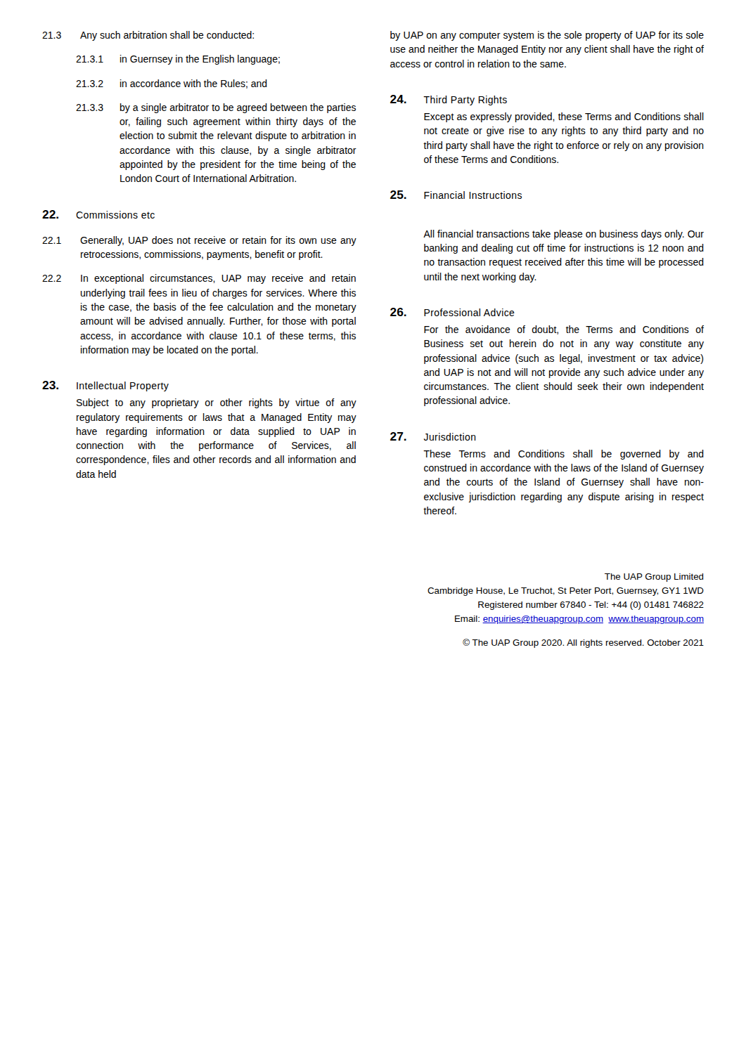21.3
Any such arbitration shall be conducted:
21.3.1
in Guernsey in the English language;
21.3.2
in accordance with the Rules; and
21.3.3
by a single arbitrator to be agreed between the parties or, failing such agreement within thirty days of the election to submit the relevant dispute to arbitration in accordance with this clause, by a single arbitrator appointed by the president for the time being of the London Court of International Arbitration.
22.
Commissions etc
22.1
Generally, UAP does not receive or retain for its own use any retrocessions, commissions, payments, benefit or profit.
22.2
In exceptional circumstances, UAP may receive and retain underlying trail fees in lieu of charges for services. Where this is the case, the basis of the fee calculation and the monetary amount will be advised annually. Further, for those with portal access, in accordance with clause 10.1 of these terms, this information may be located on the portal.
23.
Intellectual Property
Subject to any proprietary or other rights by virtue of any regulatory requirements or laws that a Managed Entity may have regarding information or data supplied to UAP in connection with the performance of Services, all correspondence, files and other records and all information and data held
by UAP on any computer system is the sole property of UAP for its sole use and neither the Managed Entity nor any client shall have the right of access or control in relation to the same.
24.
Third Party Rights
Except as expressly provided, these Terms and Conditions shall not create or give rise to any rights to any third party and no third party shall have the right to enforce or rely on any provision of these Terms and Conditions.
25.
Financial Instructions
All financial transactions take please on business days only. Our banking and dealing cut off time for instructions is 12 noon and no transaction request received after this time will be processed until the next working day.
26.
Professional Advice
For the avoidance of doubt, the Terms and Conditions of Business set out herein do not in any way constitute any professional advice (such as legal, investment or tax advice) and UAP is not and will not provide any such advice under any circumstances. The client should seek their own independent professional advice.
27.
Jurisdiction
These Terms and Conditions shall be governed by and construed in accordance with the laws of the Island of Guernsey and the courts of the Island of Guernsey shall have non-exclusive jurisdiction regarding any dispute arising in respect thereof.
The UAP Group Limited
Cambridge House, Le Truchot, St Peter Port, Guernsey, GY1 1WD
Registered number 67840 - Tel: +44 (0) 01481 746822
Email: enquiries@theuapgroup.com www.theuapgroup.com
© The UAP Group 2020. All rights reserved. October 2021